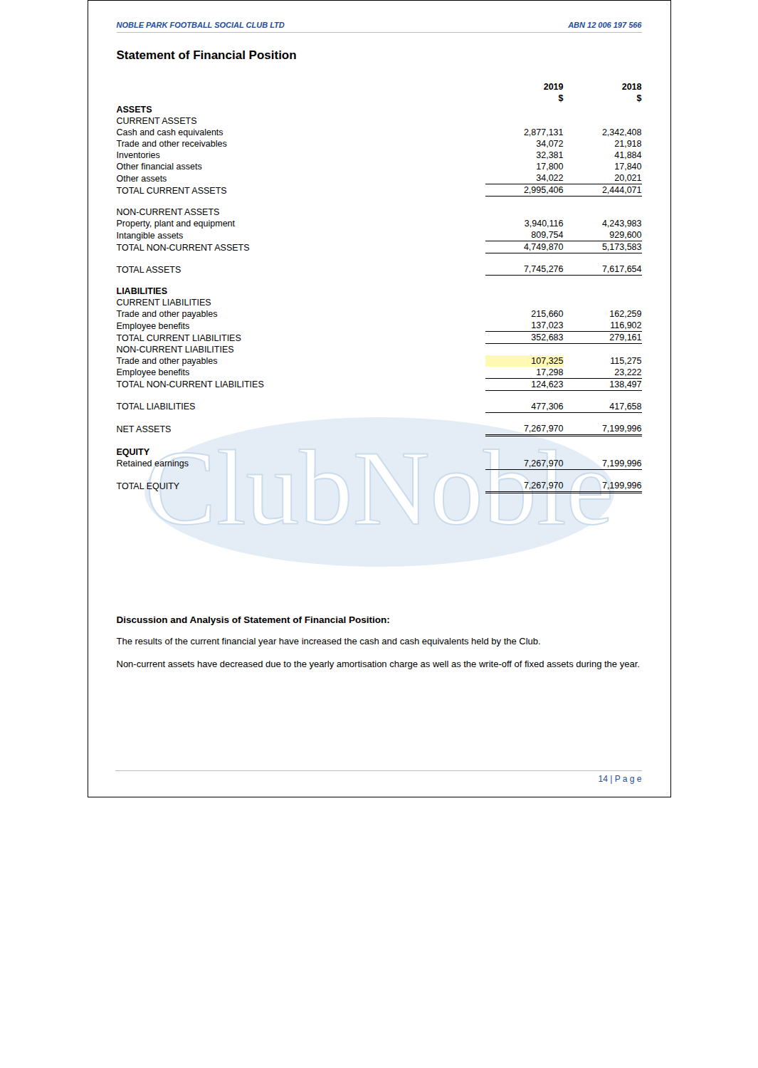NOBLE PARK FOOTBALL SOCIAL CLUB LTD ABN 12 006 197 566
Statement of Financial Position
ClubNoble
| | 2019 | 2018 |
| | $ | $ |
| ASSETS | | |
| CURRENT ASSETS | | |
| Cash and cash equivalents | 2,877,131 | 2,342,408 |
| Trade and other receivables | 34,072 | 21,918 |
| Inventories | 32,381 | 41,884 |
| Other financial assets | 17,800 | 17,840 |
| Other assets | 34,022 | 20,021 |
| TOTAL CURRENT ASSETS | 2,995,406 | 2,444,071 |
| NON-CURRENT ASSETS | | |
| Property, plant and equipment | 3,940,116 | 4,243,983 |
| Intangible assets | 809,754 | 929,600 |
| TOTAL NON-CURRENT ASSETS | 4,749,870 | 5,173,583 |
| TOTAL ASSETS | 7,745,276 | 7,617,654 |
| LIABILITIES | | |
| CURRENT LIABILITIES | | |
| Trade and other payables | 215,660 | 162,259 |
| Employee benefits | 137,023 | 116,902 |
| TOTAL CURRENT LIABILITIES | 352,683 | 279,161 |
| NON-CURRENT LIABILITIES | | |
| Trade and other payables | 107,325 | 115,275 |
| Employee benefits | 17,298 | 23,222 |
| TOTAL NON-CURRENT LIABILITIES | 124,623 | 138,497 |
| TOTAL LIABILITIES | 477,306 | 417,658 |
| NET ASSETS | 7,267,970 | 7,199,996 |
| EQUITY | | |
| Retained earnings | 7,267,970 | 7,199,996 |
| TOTAL EQUITY | 7,267,970 | 7,199,996 |
Discussion and Analysis of Statement of Financial Position:
The results of the current financial year have increased the cash and cash equivalents held by the Club.
Non-current assets have decreased due to the yearly amortisation charge as well as the write-off of fixed assets during the year.
14 | P a g e